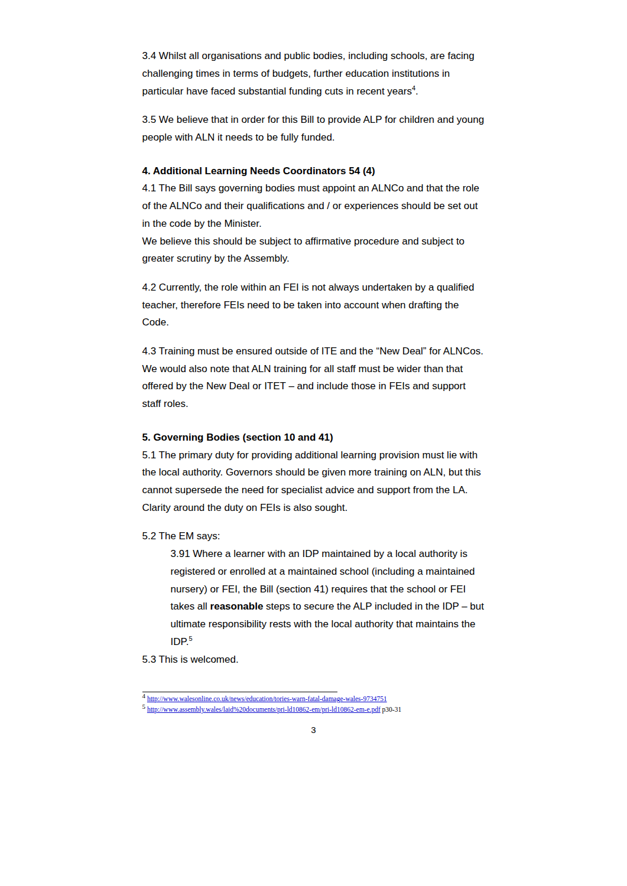3.4 Whilst all organisations and public bodies, including schools, are facing challenging times in terms of budgets, further education institutions in particular have faced substantial funding cuts in recent years4.
3.5 We believe that in order for this Bill to provide ALP for children and young people with ALN it needs to be fully funded.
4. Additional Learning Needs Coordinators 54 (4)
4.1 The Bill says governing bodies must appoint an ALNCo and that the role of the ALNCo and their qualifications and / or experiences should be set out in the code by the Minister.
We believe this should be subject to affirmative procedure and subject to greater scrutiny by the Assembly.
4.2 Currently, the role within an FEI is not always undertaken by a qualified teacher, therefore FEIs need to be taken into account when drafting the Code.
4.3 Training must be ensured outside of ITE and the “New Deal” for ALNCos. We would also note that ALN training for all staff must be wider than that offered by the New Deal or ITET – and include those in FEIs and support staff roles.
5. Governing Bodies (section 10 and 41)
5.1 The primary duty for providing additional learning provision must lie with the local authority. Governors should be given more training on ALN, but this cannot supersede the need for specialist advice and support from the LA. Clarity around the duty on FEIs is also sought.
5.2 The EM says:
3.91 Where a learner with an IDP maintained by a local authority is registered or enrolled at a maintained school (including a maintained nursery) or FEI, the Bill (section 41) requires that the school or FEI takes all reasonable steps to secure the ALP included in the IDP – but ultimate responsibility rests with the local authority that maintains the IDP.5
5.3 This is welcomed.
4 http://www.walesonline.co.uk/news/education/tories-warn-fatal-damage-wales-9734751
5 http://www.assembly.wales/laid%20documents/pri-ld10862-em/pri-ld10862-em-e.pdf p30-31
3